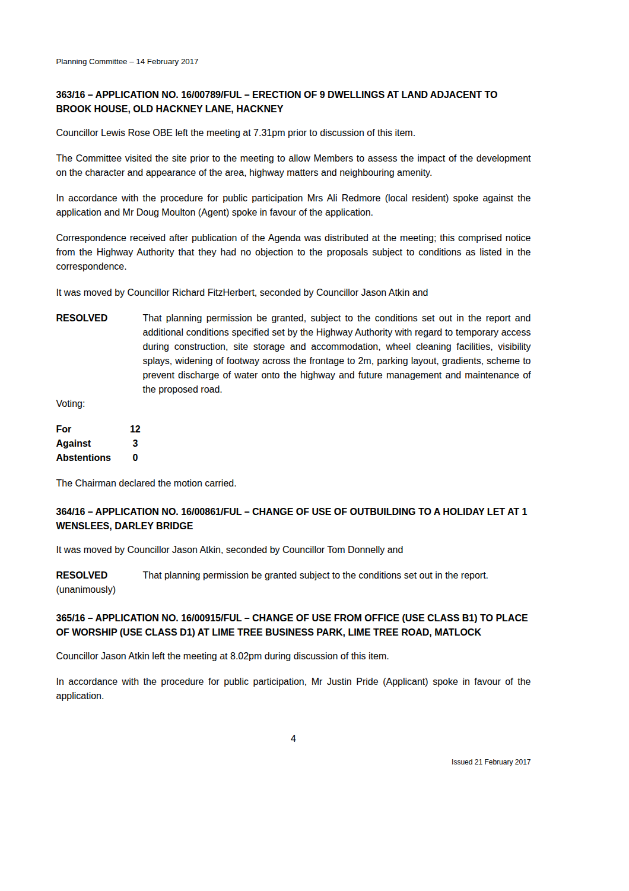Planning Committee – 14 February 2017
363/16 – APPLICATION NO. 16/00789/FUL – ERECTION OF 9 DWELLINGS AT LAND ADJACENT TO BROOK HOUSE, OLD HACKNEY LANE, HACKNEY
Councillor Lewis Rose OBE left the meeting at 7.31pm prior to discussion of this item.
The Committee visited the site prior to the meeting to allow Members to assess the impact of the development on the character and appearance of the area, highway matters and neighbouring amenity.
In accordance with the procedure for public participation Mrs Ali Redmore (local resident) spoke against the application and Mr Doug Moulton (Agent) spoke in favour of the application.
Correspondence received after publication of the Agenda was distributed at the meeting; this comprised notice from the Highway Authority that they had no objection to the proposals subject to conditions as listed in the correspondence.
It was moved by Councillor Richard FitzHerbert, seconded by Councillor Jason Atkin and
RESOLVEDVoting:
That planning permission be granted, subject to the conditions set out in the report and additional conditions specified set by the Highway Authority with regard to temporary access during construction, site storage and accommodation, wheel cleaning facilities, visibility splays, widening of footway across the frontage to 2m, parking layout, gradients, scheme to prevent discharge of water onto the highway and future management and maintenance of the proposed road.
| For | 12 |
| Against | 3 |
| Abstentions | 0 |
The Chairman declared the motion carried.
364/16 – APPLICATION NO. 16/00861/FUL – CHANGE OF USE OF OUTBUILDING TO A HOLIDAY LET AT 1 WENSLEES, DARLEY BRIDGE
It was moved by Councillor Jason Atkin, seconded by Councillor Tom Donnelly and
RESOLVED(unanimously)
That planning permission be granted subject to the conditions set out in the report.
365/16 – APPLICATION NO. 16/00915/FUL – CHANGE OF USE FROM OFFICE (USE CLASS B1) TO PLACE OF WORSHIP (USE CLASS D1) AT LIME TREE BUSINESS PARK, LIME TREE ROAD, MATLOCK
Councillor Jason Atkin left the meeting at 8.02pm during discussion of this item.
In accordance with the procedure for public participation, Mr Justin Pride (Applicant) spoke in favour of the application.
4
Issued 21 February 2017